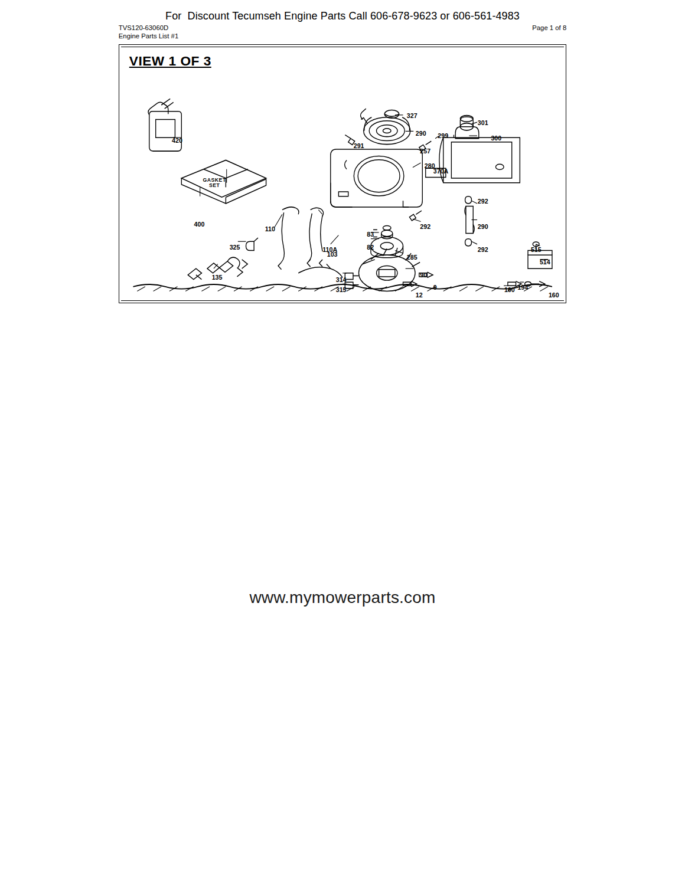For Discount Tecumseh Engine Parts Call 606-678-9623 or 606-561-4983
TVS120-63060D
Engine Parts List #1
Page 1 of 8
VIEW 1 OF 3
420
400
GASKET
SET
327
290
299
301
300
291
257
280
370A
292
292
290
292
83
82
285
103
110A
110
325
135
314
315
90
9
12
515
514
160
194
160
www.mymowerparts.com